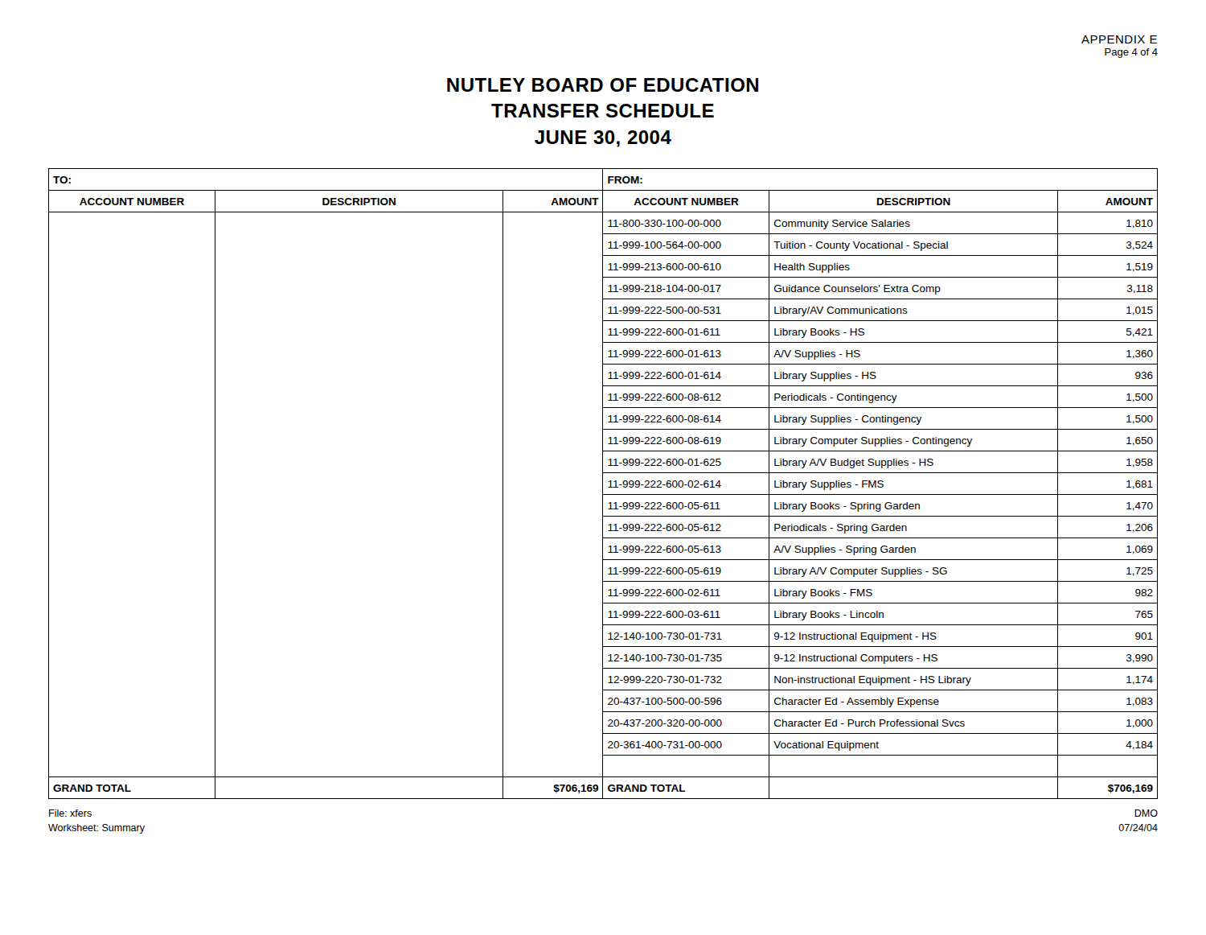APPENDIX E
Page 4 of 4
NUTLEY BOARD OF EDUCATION TRANSFER SCHEDULE JUNE 30, 2004
| TO: | FROM: |
| --- | --- |
| ACCOUNT NUMBER | DESCRIPTION | AMOUNT | ACCOUNT NUMBER | DESCRIPTION | AMOUNT |
| | | | 11-800-330-100-00-000 | Community Service Salaries | 1,810 |
| | | | 11-999-100-564-00-000 | Tuition - County Vocational - Special | 3,524 |
| | | | 11-999-213-600-00-610 | Health Supplies | 1,519 |
| | | | 11-999-218-104-00-017 | Guidance Counselors' Extra Comp | 3,118 |
| | | | 11-999-222-500-00-531 | Library/AV Communications | 1,015 |
| | | | 11-999-222-600-01-611 | Library Books - HS | 5,421 |
| | | | 11-999-222-600-01-613 | A/V Supplies - HS | 1,360 |
| | | | 11-999-222-600-01-614 | Library Supplies - HS | 936 |
| | | | 11-999-222-600-08-612 | Periodicals - Contingency | 1,500 |
| | | | 11-999-222-600-08-614 | Library Supplies - Contingency | 1,500 |
| | | | 11-999-222-600-08-619 | Library Computer Supplies - Contingency | 1,650 |
| | | | 11-999-222-600-01-625 | Library A/V Budget Supplies - HS | 1,958 |
| | | | 11-999-222-600-02-614 | Library Supplies - FMS | 1,681 |
| | | | 11-999-222-600-05-611 | Library Books - Spring Garden | 1,470 |
| | | | 11-999-222-600-05-612 | Periodicals - Spring Garden | 1,206 |
| | | | 11-999-222-600-05-613 | A/V Supplies - Spring Garden | 1,069 |
| | | | 11-999-222-600-05-619 | Library A/V Computer Supplies - SG | 1,725 |
| | | | 11-999-222-600-02-611 | Library Books - FMS | 982 |
| | | | 11-999-222-600-03-611 | Library Books - Lincoln | 765 |
| | | | 12-140-100-730-01-731 | 9-12 Instructional Equipment - HS | 901 |
| | | | 12-140-100-730-01-735 | 9-12 Instructional Computers - HS | 3,990 |
| | | | 12-999-220-730-01-732 | Non-instructional Equipment - HS Library | 1,174 |
| | | | 20-437-100-500-00-596 | Character Ed - Assembly Expense | 1,083 |
| | | | 20-437-200-320-00-000 | Character Ed - Purch Professional Svcs | 1,000 |
| | | | 20-361-400-731-00-000 | Vocational Equipment | 4,184 |
| GRAND TOTAL | | $706,169 | GRAND TOTAL | | $706,169 |
File: xfers
Worksheet: Summary
DMO
07/24/04